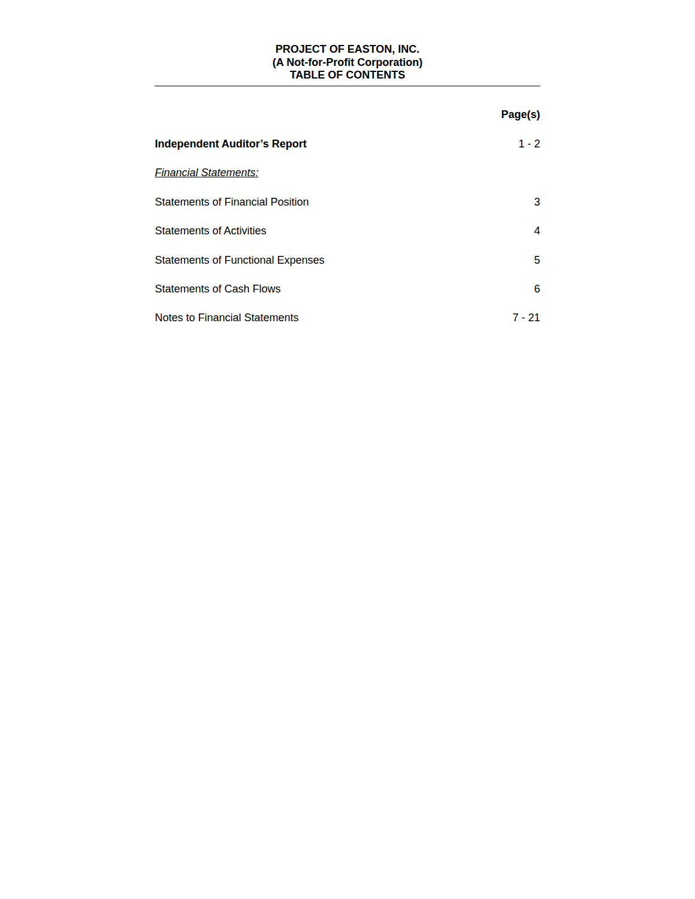PROJECT OF EASTON, INC. (A Not-for-Profit Corporation) TABLE OF CONTENTS
| | Page(s) |
| Independent Auditor’s Report | 1 - 2 |
| Financial Statements: | |
| Statements of Financial Position | 3 |
| Statements of Activities | 4 |
| Statements of Functional Expenses | 5 |
| Statements of Cash Flows | 6 |
| Notes to Financial Statements | 7 - 21 |